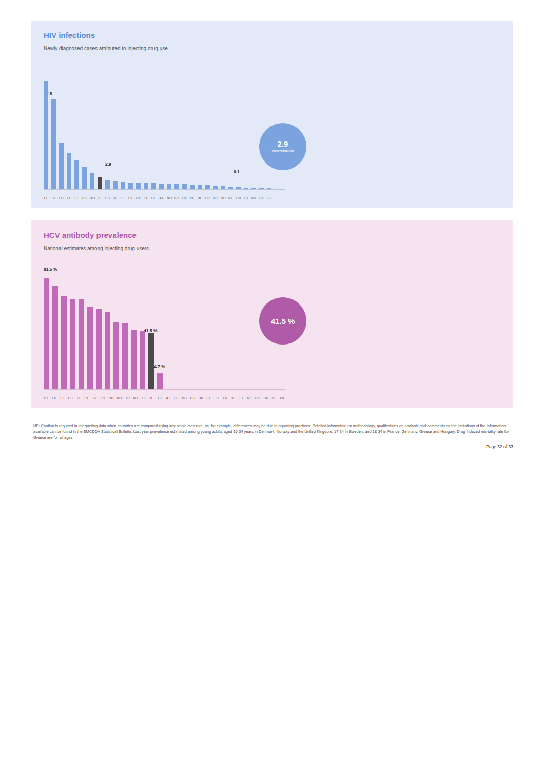HIV infections
Newly diagnosed cases attributed to injecting drug use
47.8
2.9
0.1
LT LV LU EE EL BG RO IE ES SE FI PT UK IT DE AT NO CZ DK PL BE FR TR HU NL HR CY MT SK SI
2.9
cases/million
HCV antibody prevalence
National estimates among injecting drug users
81.5 %
41.5 %
4.7 %
PT LU EL ES IT PL LV CY HU NO TR MT SI IE CZ AT BE BG HR DK EE FI FR DE LT NL RO SK SE UK
41.5 %
NB: Caution is required in interpreting data when countries are compared using any single measure, as, for example, differences may be due to reporting practices. Detailed information on methodology, qualifcations on analysis and comments on the limitations of the information available can be found in the EMCDDA Statistical Bulletin. Last year prevalence estimated among young adults aged 16-34 years in Denmark, Norway and the United Kingdom; 17-34 in Sweden; and 18-34 in France, Germany, Greece and Hungary. Drug-induced mortality rate for Greece are for all ages.
Page 32 of 33